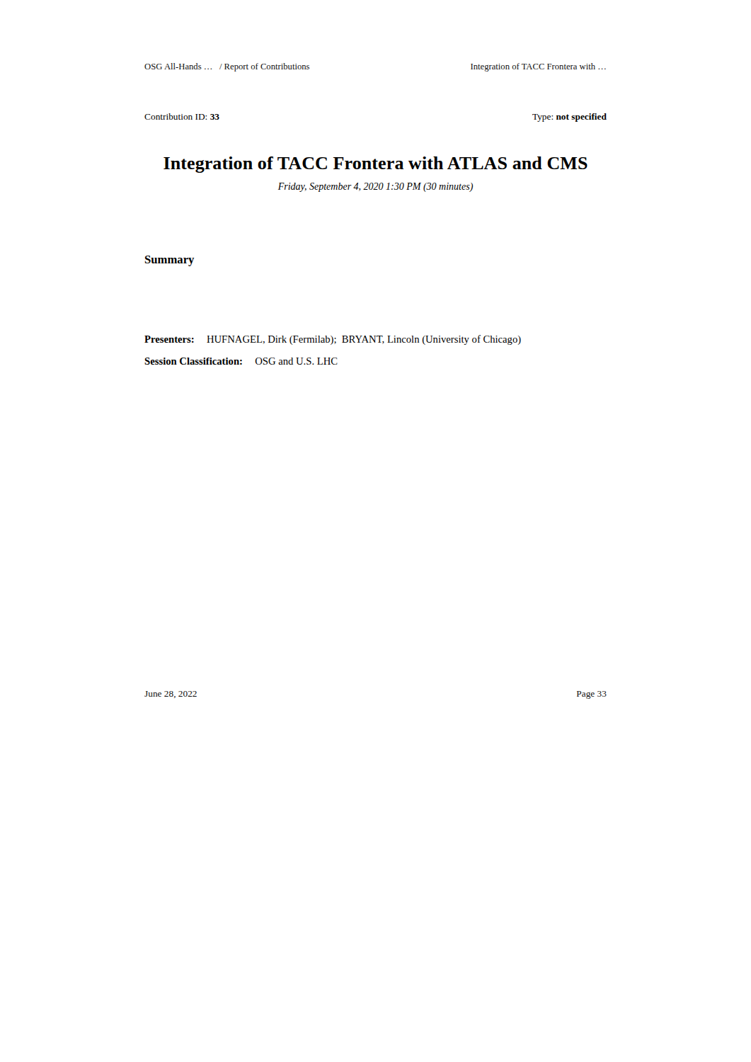OSG All-Hands … / Report of Contributions
Integration of TACC Frontera with …
Contribution ID: 33
Type: not specified
Integration of TACC Frontera with ATLAS and CMS
Friday, September 4, 2020 1:30 PM (30 minutes)
Summary
Presenters: HUFNAGEL, Dirk (Fermilab); BRYANT, Lincoln (University of Chicago)
Session Classification: OSG and U.S. LHC
June 28, 2022
Page 33